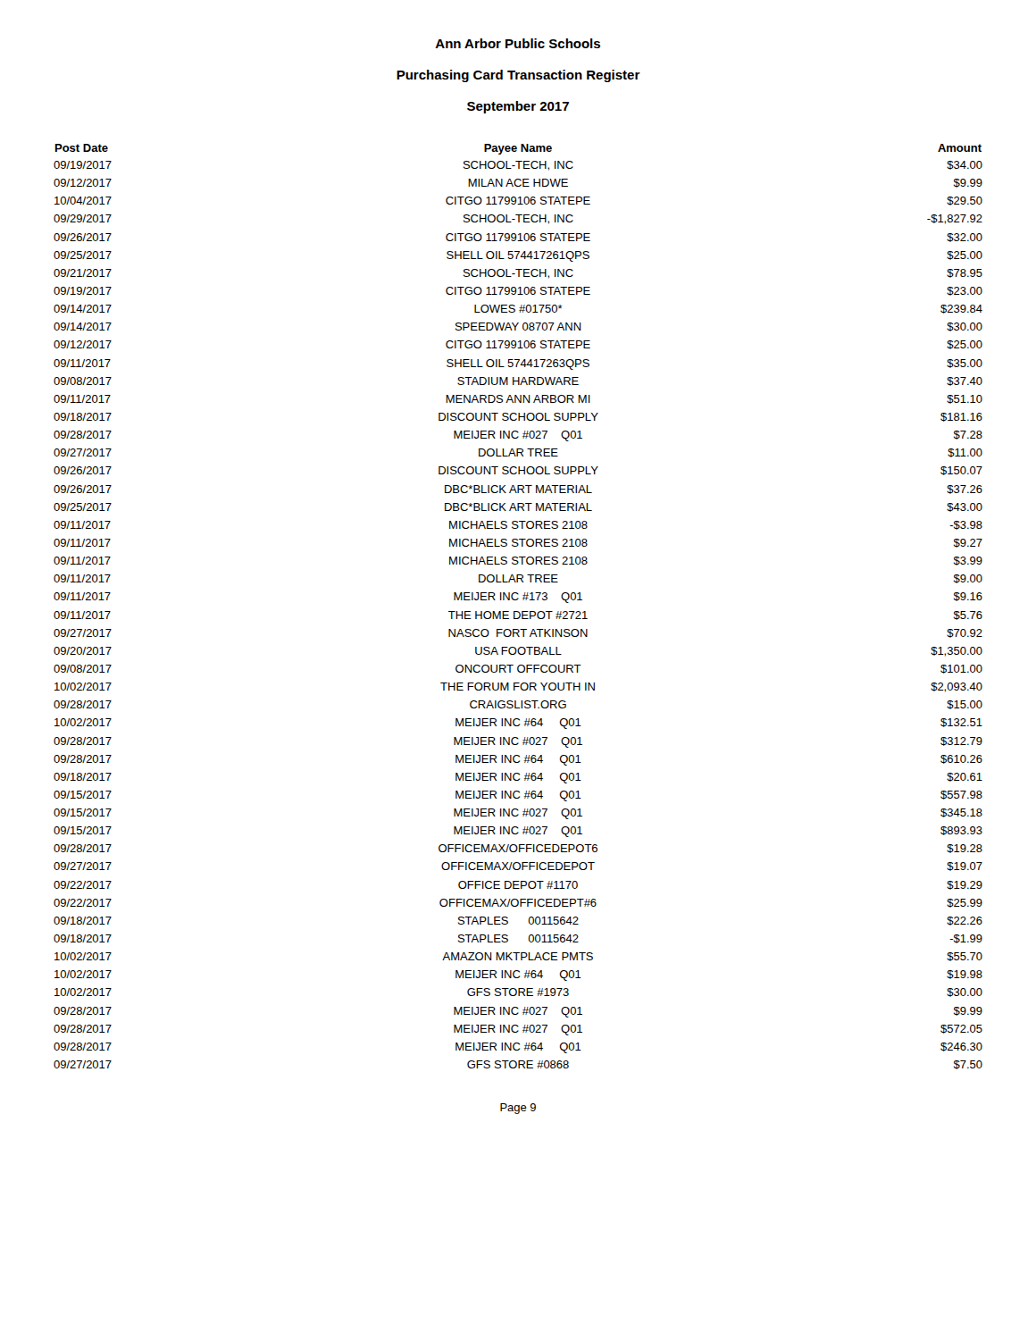Ann Arbor Public Schools
Purchasing Card Transaction Register
September 2017
| Post Date | Payee Name | Amount |
| --- | --- | --- |
| 09/19/2017 | SCHOOL-TECH, INC | $34.00 |
| 09/12/2017 | MILAN ACE HDWE | $9.99 |
| 10/04/2017 | CITGO 11799106 STATEPE | $29.50 |
| 09/29/2017 | SCHOOL-TECH, INC | -$1,827.92 |
| 09/26/2017 | CITGO 11799106 STATEPE | $32.00 |
| 09/25/2017 | SHELL OIL 574417261QPS | $25.00 |
| 09/21/2017 | SCHOOL-TECH, INC | $78.95 |
| 09/19/2017 | CITGO 11799106 STATEPE | $23.00 |
| 09/14/2017 | LOWES #01750* | $239.84 |
| 09/14/2017 | SPEEDWAY 08707 ANN | $30.00 |
| 09/12/2017 | CITGO 11799106 STATEPE | $25.00 |
| 09/11/2017 | SHELL OIL 574417263QPS | $35.00 |
| 09/08/2017 | STADIUM HARDWARE | $37.40 |
| 09/11/2017 | MENARDS ANN ARBOR MI | $51.10 |
| 09/18/2017 | DISCOUNT SCHOOL SUPPLY | $181.16 |
| 09/28/2017 | MEIJER INC #027 Q01 | $7.28 |
| 09/27/2017 | DOLLAR TREE | $11.00 |
| 09/26/2017 | DISCOUNT SCHOOL SUPPLY | $150.07 |
| 09/26/2017 | DBC*BLICK ART MATERIAL | $37.26 |
| 09/25/2017 | DBC*BLICK ART MATERIAL | $43.00 |
| 09/11/2017 | MICHAELS STORES 2108 | -$3.98 |
| 09/11/2017 | MICHAELS STORES 2108 | $9.27 |
| 09/11/2017 | MICHAELS STORES 2108 | $3.99 |
| 09/11/2017 | DOLLAR TREE | $9.00 |
| 09/11/2017 | MEIJER INC #173 Q01 | $9.16 |
| 09/11/2017 | THE HOME DEPOT #2721 | $5.76 |
| 09/27/2017 | NASCO FORT ATKINSON | $70.92 |
| 09/20/2017 | USA FOOTBALL | $1,350.00 |
| 09/08/2017 | ONCOURT OFFCOURT | $101.00 |
| 10/02/2017 | THE FORUM FOR YOUTH IN | $2,093.40 |
| 09/28/2017 | CRAIGSLIST.ORG | $15.00 |
| 10/02/2017 | MEIJER INC #64 Q01 | $132.51 |
| 09/28/2017 | MEIJER INC #027 Q01 | $312.79 |
| 09/28/2017 | MEIJER INC #64 Q01 | $610.26 |
| 09/18/2017 | MEIJER INC #64 Q01 | $20.61 |
| 09/15/2017 | MEIJER INC #64 Q01 | $557.98 |
| 09/15/2017 | MEIJER INC #027 Q01 | $345.18 |
| 09/15/2017 | MEIJER INC #027 Q01 | $893.93 |
| 09/28/2017 | OFFICEMAX/OFFICEDEPOT6 | $19.28 |
| 09/27/2017 | OFFICEMAX/OFFICEDEPOT | $19.07 |
| 09/22/2017 | OFFICE DEPOT #1170 | $19.29 |
| 09/22/2017 | OFFICEMAX/OFFICEDEPT#6 | $25.99 |
| 09/18/2017 | STAPLES 00115642 | $22.26 |
| 09/18/2017 | STAPLES 00115642 | -$1.99 |
| 10/02/2017 | AMAZON MKTPLACE PMTS | $55.70 |
| 10/02/2017 | MEIJER INC #64 Q01 | $19.98 |
| 10/02/2017 | GFS STORE #1973 | $30.00 |
| 09/28/2017 | MEIJER INC #027 Q01 | $9.99 |
| 09/28/2017 | MEIJER INC #027 Q01 | $572.05 |
| 09/28/2017 | MEIJER INC #64 Q01 | $246.30 |
| 09/27/2017 | GFS STORE #0868 | $7.50 |
Page 9